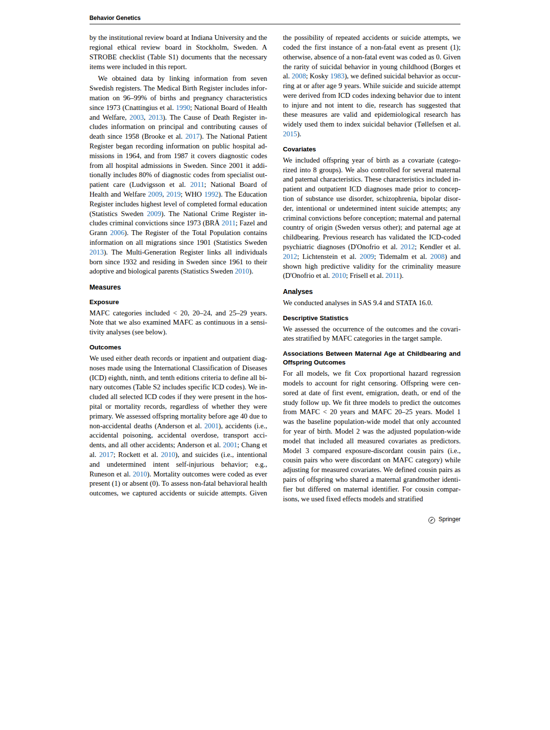Behavior Genetics
by the institutional review board at Indiana University and the regional ethical review board in Stockholm, Sweden. A STROBE checklist (Table S1) documents that the necessary items were included in this report.
We obtained data by linking information from seven Swedish registers. The Medical Birth Register includes information on 96–99% of births and pregnancy characteristics since 1973 (Cnattingius et al. 1990; National Board of Health and Welfare, 2003, 2013). The Cause of Death Register includes information on principal and contributing causes of death since 1958 (Brooke et al. 2017). The National Patient Register began recording information on public hospital admissions in 1964, and from 1987 it covers diagnostic codes from all hospital admissions in Sweden. Since 2001 it additionally includes 80% of diagnostic codes from specialist outpatient care (Ludvigsson et al. 2011; National Board of Health and Welfare 2009, 2019; WHO 1992). The Education Register includes highest level of completed formal education (Statistics Sweden 2009). The National Crime Register includes criminal convictions since 1973 (BRÅ 2011; Fazel and Grann 2006). The Register of the Total Population contains information on all migrations since 1901 (Statistics Sweden 2013). The Multi-Generation Register links all individuals born since 1932 and residing in Sweden since 1961 to their adoptive and biological parents (Statistics Sweden 2010).
Measures
Exposure
MAFC categories included < 20, 20–24, and 25–29 years. Note that we also examined MAFC as continuous in a sensitivity analyses (see below).
Outcomes
We used either death records or inpatient and outpatient diagnoses made using the International Classification of Diseases (ICD) eighth, ninth, and tenth editions criteria to define all binary outcomes (Table S2 includes specific ICD codes). We included all selected ICD codes if they were present in the hospital or mortality records, regardless of whether they were primary. We assessed offspring mortality before age 40 due to non-accidental deaths (Anderson et al. 2001), accidents (i.e., accidental poisoning, accidental overdose, transport accidents, and all other accidents; Anderson et al. 2001; Chang et al. 2017; Rockett et al. 2010), and suicides (i.e., intentional and undetermined intent self-injurious behavior; e.g., Runeson et al. 2010). Mortality outcomes were coded as ever present (1) or absent (0). To assess non-fatal behavioral health outcomes, we captured accidents or suicide attempts. Given the possibility of repeated accidents or suicide attempts, we coded the first instance of a non-fatal event as present (1); otherwise, absence of a non-fatal event was coded as 0. Given the rarity of suicidal behavior in young childhood (Borges et al. 2008; Kosky 1983), we defined suicidal behavior as occurring at or after age 9 years. While suicide and suicide attempt were derived from ICD codes indexing behavior due to intent to injure and not intent to die, research has suggested that these measures are valid and epidemiological research has widely used them to index suicidal behavior (Tøllefsen et al. 2015).
Covariates
We included offspring year of birth as a covariate (categorized into 8 groups). We also controlled for several maternal and paternal characteristics. These characteristics included inpatient and outpatient ICD diagnoses made prior to conception of substance use disorder, schizophrenia, bipolar disorder, intentional or undetermined intent suicide attempts; any criminal convictions before conception; maternal and paternal country of origin (Sweden versus other); and paternal age at childbearing. Previous research has validated the ICD-coded psychiatric diagnoses (D'Onofrio et al. 2012; Kendler et al. 2012; Lichtenstein et al. 2009; Tidemalm et al. 2008) and shown high predictive validity for the criminality measure (D'Onofrio et al. 2010; Frisell et al. 2011).
Analyses
We conducted analyses in SAS 9.4 and STATA 16.0.
Descriptive Statistics
We assessed the occurrence of the outcomes and the covariates stratified by MAFC categories in the target sample.
Associations Between Maternal Age at Childbearing and Offspring Outcomes
For all models, we fit Cox proportional hazard regression models to account for right censoring. Offspring were censored at date of first event, emigration, death, or end of the study follow up. We fit three models to predict the outcomes from MAFC < 20 years and MAFC 20–25 years. Model 1 was the baseline population-wide model that only accounted for year of birth. Model 2 was the adjusted population-wide model that included all measured covariates as predictors. Model 3 compared exposure-discordant cousin pairs (i.e., cousin pairs who were discordant on MAFC category) while adjusting for measured covariates. We defined cousin pairs as pairs of offspring who shared a maternal grandmother identifier but differed on maternal identifier. For cousin comparisons, we used fixed effects models and stratified
Springer